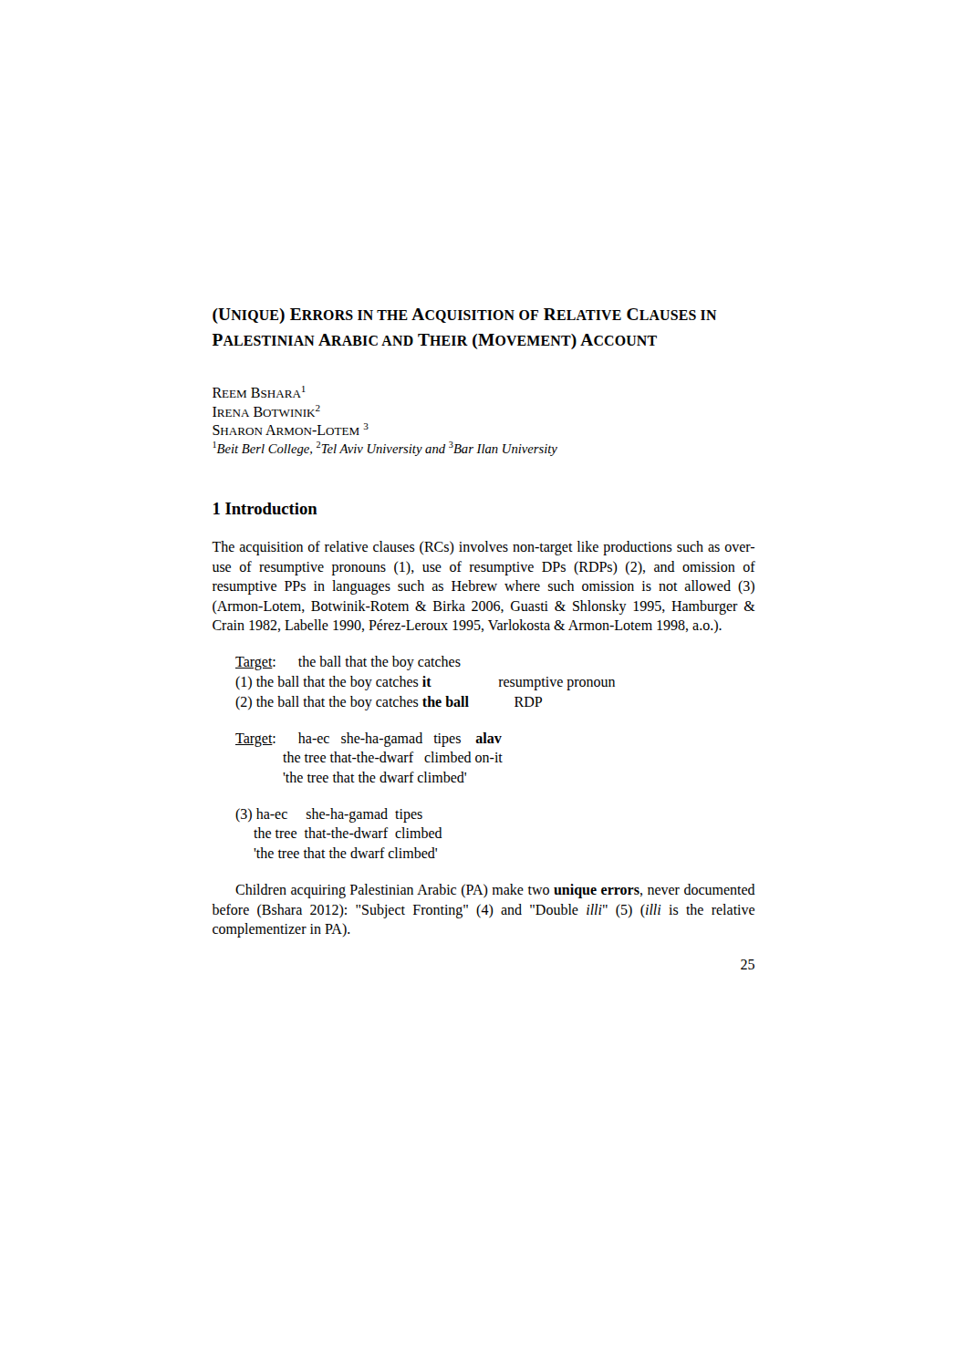(UNIQUE) ERRORS IN THE ACQUISITION OF RELATIVE CLAUSES IN PALESTINIAN ARABIC AND THEIR (MOVEMENT) ACCOUNT
REEM BSHARA1
IRENA BOTWINIK2
SHARON ARMON-LOTEM 3
1Beit Berl College, 2Tel Aviv University and 3Bar Ilan University
1 Introduction
The acquisition of relative clauses (RCs) involves non-target like productions such as over-use of resumptive pronouns (1), use of resumptive DPs (RDPs) (2), and omission of resumptive PPs in languages such as Hebrew where such omission is not allowed (3) (Armon-Lotem, Botwinik-Rotem & Birka 2006, Guasti & Shlonsky 1995, Hamburger & Crain 1982, Labelle 1990, Pérez-Leroux 1995, Varlokosta & Armon-Lotem 1998, a.o.).
Target: the ball that the boy catches (1) the ball that the boy catches it resumptive pronoun (2) the ball that the boy catches the ball RDP
Target: ha-ec she-ha-gamad tipes alav the tree that-the-dwarf climbed on-it 'the tree that the dwarf climbed'
(3) ha-ec she-ha-gamad tipes the tree that-the-dwarf climbed 'the tree that the dwarf climbed'
Children acquiring Palestinian Arabic (PA) make two unique errors, never documented before (Bshara 2012): "Subject Fronting" (4) and "Double illi" (5) (illi is the relative complementizer in PA).
25